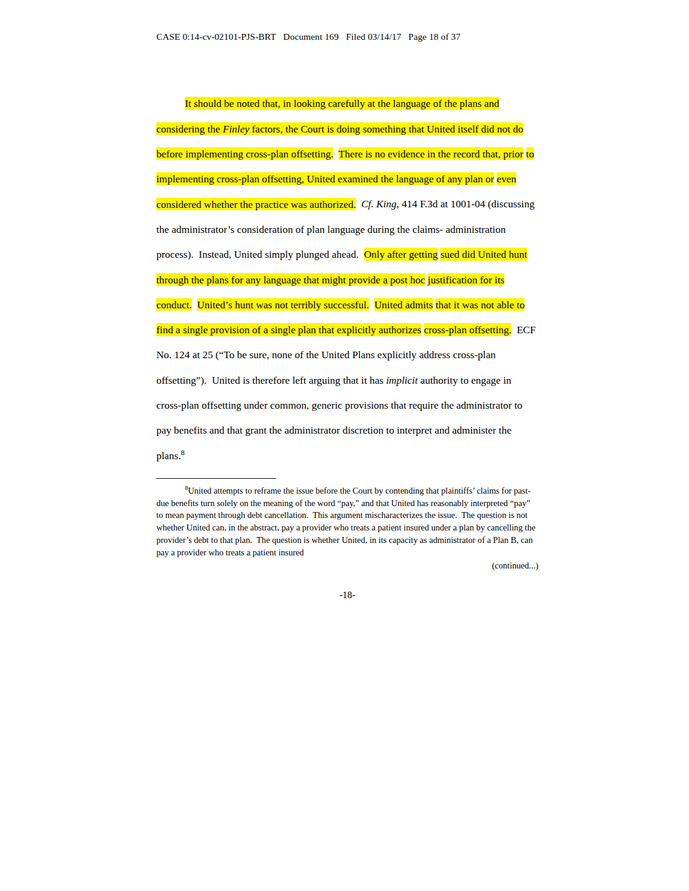CASE 0:14-cv-02101-PJS-BRT Document 169 Filed 03/14/17 Page 18 of 37
It should be noted that, in looking carefully at the language of the plans and considering the Finley factors, the Court is doing something that United itself did not do before implementing cross-plan offsetting. There is no evidence in the record that, prior to implementing cross-plan offsetting, United examined the language of any plan or even considered whether the practice was authorized. Cf. King, 414 F.3d at 1001-04 (discussing the administrator’s consideration of plan language during the claims- administration process). Instead, United simply plunged ahead. Only after getting sued did United hunt through the plans for any language that might provide a post hoc justification for its conduct. United’s hunt was not terribly successful. United admits that it was not able to find a single provision of a single plan that explicitly authorizes cross-plan offsetting. ECF No. 124 at 25 (“To be sure, none of the United Plans explicitly address cross-plan offsetting”). United is therefore left arguing that it has implicit authority to engage in cross-plan offsetting under common, generic provisions that require the administrator to pay benefits and that grant the administrator discretion to interpret and administer the plans.8
8United attempts to reframe the issue before the Court by contending that plaintiffs’ claims for past-due benefits turn solely on the meaning of the word “pay,” and that United has reasonably interpreted “pay” to mean payment through debt cancellation. This argument mischaracterizes the issue. The question is not whether United can, in the abstract, pay a provider who treats a patient insured under a plan by cancelling the provider’s debt to that plan. The question is whether United, in its capacity as administrator of a Plan B, can pay a provider who treats a patient insured
(continued...)
-18-